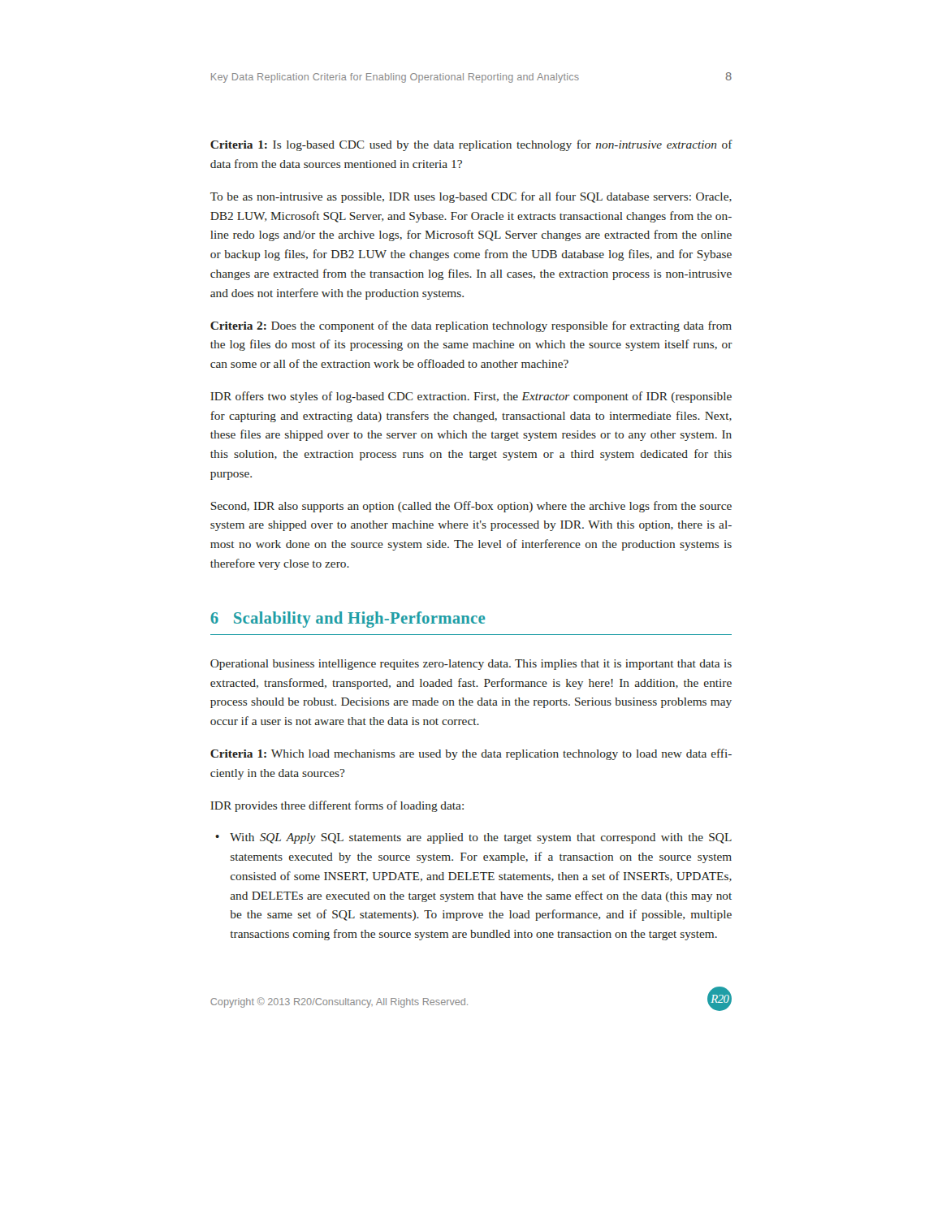Key Data Replication Criteria for Enabling Operational Reporting and Analytics
8
Criteria 1: Is log-based CDC used by the data replication technology for non-intrusive extraction of data from the data sources mentioned in criteria 1?
To be as non-intrusive as possible, IDR uses log-based CDC for all four SQL database servers: Oracle, DB2 LUW, Microsoft SQL Server, and Sybase. For Oracle it extracts transactional changes from the online redo logs and/or the archive logs, for Microsoft SQL Server changes are extracted from the online or backup log files, for DB2 LUW the changes come from the UDB database log files, and for Sybase changes are extracted from the transaction log files. In all cases, the extraction process is non-intrusive and does not interfere with the production systems.
Criteria 2: Does the component of the data replication technology responsible for extracting data from the log files do most of its processing on the same machine on which the source system itself runs, or can some or all of the extraction work be offloaded to another machine?
IDR offers two styles of log-based CDC extraction. First, the Extractor component of IDR (responsible for capturing and extracting data) transfers the changed, transactional data to intermediate files. Next, these files are shipped over to the server on which the target system resides or to any other system. In this solution, the extraction process runs on the target system or a third system dedicated for this purpose.
Second, IDR also supports an option (called the Off-box option) where the archive logs from the source system are shipped over to another machine where it's processed by IDR. With this option, there is almost no work done on the source system side. The level of interference on the production systems is therefore very close to zero.
6 Scalability and High-Performance
Operational business intelligence requites zero-latency data. This implies that it is important that data is extracted, transformed, transported, and loaded fast. Performance is key here! In addition, the entire process should be robust. Decisions are made on the data in the reports. Serious business problems may occur if a user is not aware that the data is not correct.
Criteria 1: Which load mechanisms are used by the data replication technology to load new data efficiently in the data sources?
IDR provides three different forms of loading data:
With SQL Apply SQL statements are applied to the target system that correspond with the SQL statements executed by the source system. For example, if a transaction on the source system consisted of some INSERT, UPDATE, and DELETE statements, then a set of INSERTs, UPDATEs, and DELETEs are executed on the target system that have the same effect on the data (this may not be the same set of SQL statements). To improve the load performance, and if possible, multiple transactions coming from the source system are bundled into one transaction on the target system.
Copyright © 2013 R20/Consultancy, All Rights Reserved.
R20